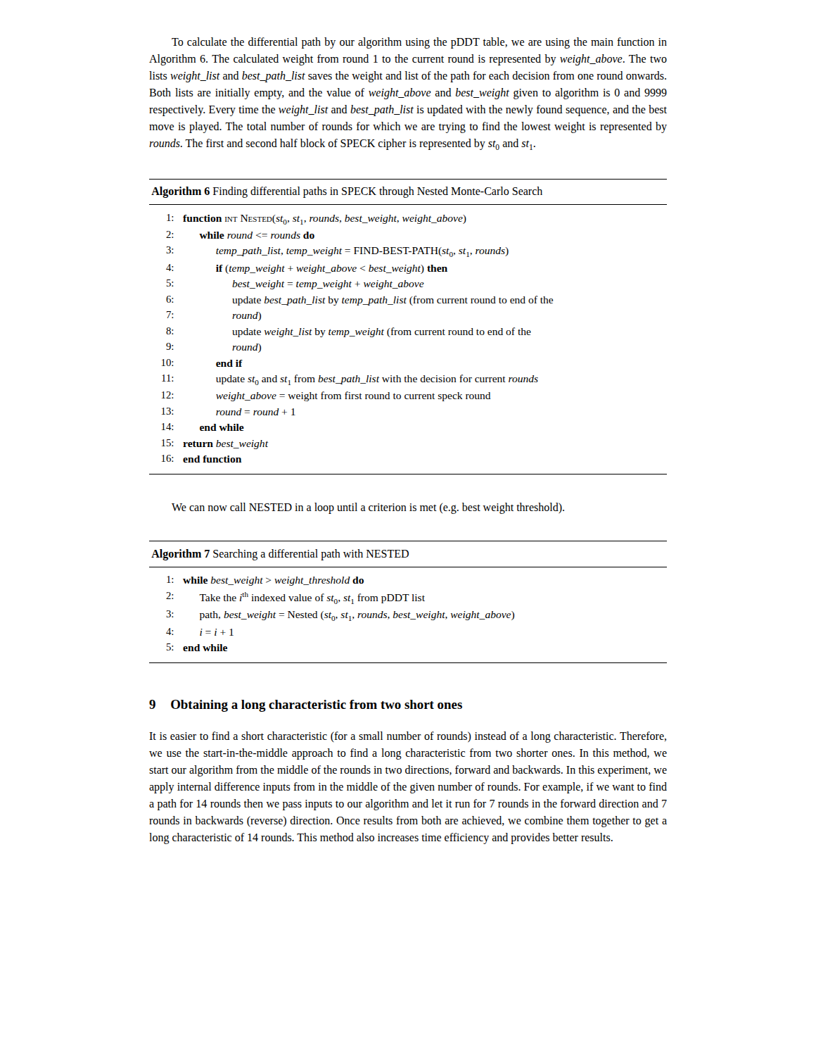To calculate the differential path by our algorithm using the pDDT table, we are using the main function in Algorithm 6. The calculated weight from round 1 to the current round is represented by weight_above. The two lists weight_list and best_path_list saves the weight and list of the path for each decision from one round onwards. Both lists are initially empty, and the value of weight_above and best_weight given to algorithm is 0 and 9999 respectively. Every time the weight_list and best_path_list is updated with the newly found sequence, and the best move is played. The total number of rounds for which we are trying to find the lowest weight is represented by rounds. The first and second half block of SPECK cipher is represented by st0 and st1.
Algorithm 6 Finding differential paths in SPECK through Nested Monte-Carlo Search
function int Nested(st0, st1, rounds, best_weight, weight_above)
while round <= rounds do
temp_path_list, temp_weight = FIND-BEST-PATH(st0, st1, rounds)
if (temp_weight + weight_above < best_weight) then
best_weight = temp_weight + weight_above
update best_path_list by temp_path_list (from current round to end of the
round)
update weight_list by temp_weight (from current round to end of the
round)
end if
update st0 and st1 from best_path_list with the decision for current rounds
weight_above = weight from first round to current speck round
round = round + 1
end while
return best_weight
end function
We can now call NESTED in a loop until a criterion is met (e.g. best weight threshold).
Algorithm 7 Searching a differential path with NESTED
while best_weight > weight_threshold do
Take the ith indexed value of st0, st1 from pDDT list
path, best_weight = Nested (st0, st1, rounds, best_weight, weight_above)
i = i + 1
end while
9 Obtaining a long characteristic from two short ones
It is easier to find a short characteristic (for a small number of rounds) instead of a long characteristic. Therefore, we use the start-in-the-middle approach to find a long characteristic from two shorter ones. In this method, we start our algorithm from the middle of the rounds in two directions, forward and backwards. In this experiment, we apply internal difference inputs from in the middle of the given number of rounds. For example, if we want to find a path for 14 rounds then we pass inputs to our algorithm and let it run for 7 rounds in the forward direction and 7 rounds in backwards (reverse) direction. Once results from both are achieved, we combine them together to get a long characteristic of 14 rounds. This method also increases time efficiency and provides better results.